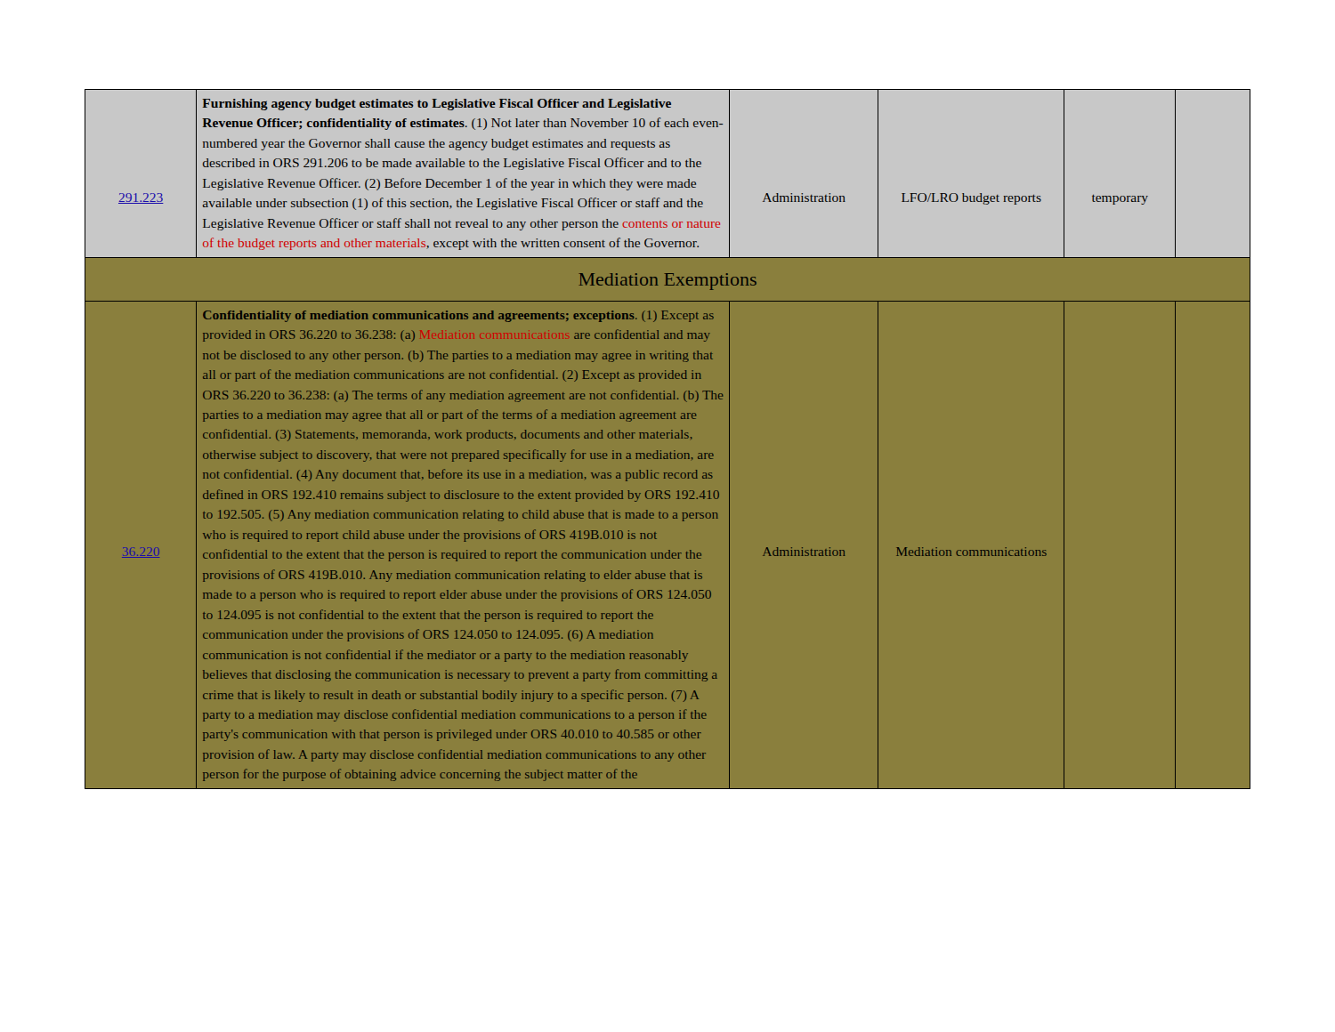| 291.223 | Furnishing agency budget estimates to Legislative Fiscal Officer and Legislative Revenue Officer; confidentiality of estimates . (1) Not later than November 10 of each even-numbered year the Governor shall cause the agency budget estimates and requests as described in ORS 291.206 to be made available to the Legislative Fiscal Officer and to the Legislative Revenue Officer. (2) Before December 1 of the year in which they were made available under subsection (1) of this section, the Legislative Fiscal Officer or staff and the Legislative Revenue Officer or staff shall not reveal to any other person the contents or nature of the budget reports and other materials , except with the written consent of the Governor. | Administration | LFO/LRO budget reports | temporary | |
| Mediation Exemptions |
| 36.220 | Confidentiality of mediation communications and agreements; exceptions . (1) Except as provided in ORS 36.220 to 36.238: (a) Mediation communications are confidential and may not be disclosed to any other person. (b) The parties to a mediation may agree in writing that all or part of the mediation communications are not confidential. (2) Except as provided in ORS 36.220 to 36.238: (a) The terms of any mediation agreement are not confidential. (b) The parties to a mediation may agree that all or part of the terms of a mediation agreement are confidential. (3) Statements, memoranda, work products, documents and other materials, otherwise subject to discovery, that were not prepared specifically for use in a mediation, are not confidential. (4) Any document that, before its use in a mediation, was a public record as defined in ORS 192.410 remains subject to disclosure to the extent provided by ORS 192.410 to 192.505. (5) Any mediation communication relating to child abuse that is made to a person who is required to report child abuse under the provisions of ORS 419B.010 is not confidential to the extent that the person is required to report the communication under the provisions of ORS 419B.010. Any mediation communication relating to elder abuse that is made to a person who is required to report elder abuse under the provisions of ORS 124.050 to 124.095 is not confidential to the extent that the person is required to report the communication under the provisions of ORS 124.050 to 124.095. (6) A mediation communication is not confidential if the mediator or a party to the mediation reasonably believes that disclosing the communication is necessary to prevent a party from committing a crime that is likely to result in death or substantial bodily injury to a specific person. (7) A party to a mediation may disclose confidential mediation communications to a person if the party's communication with that person is privileged under ORS 40.010 to 40.585 or other provision of law. A party may disclose confidential mediation communications to any other person for the purpose of obtaining advice concerning the subject matter of the | Administration | Mediation communications | | |